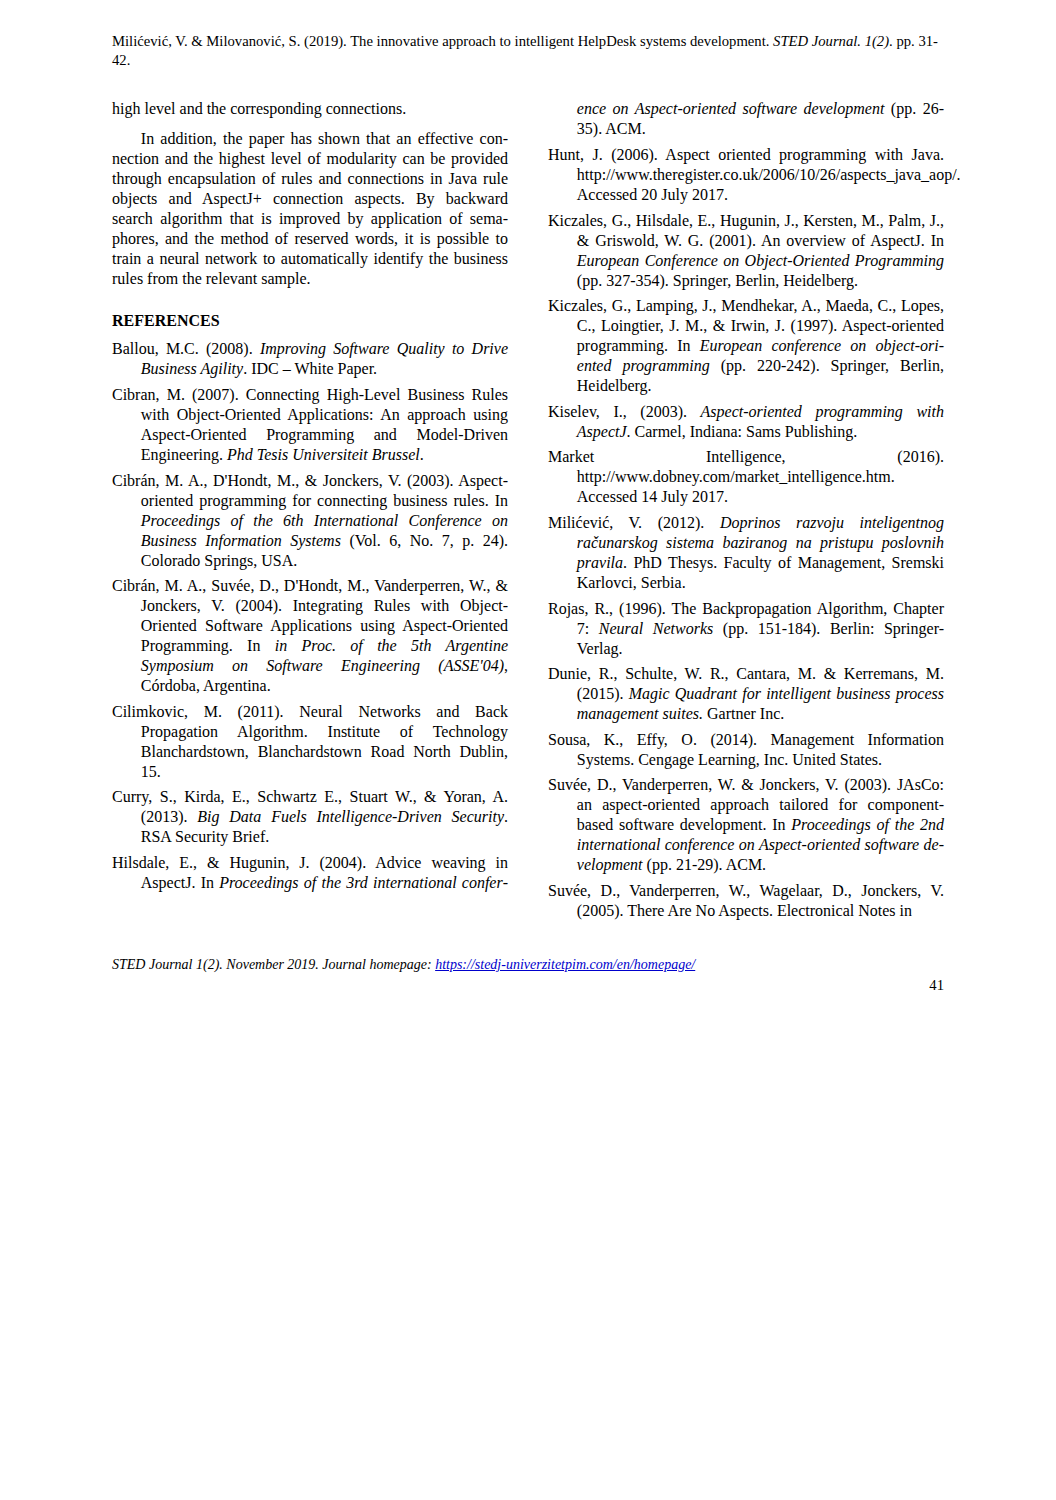Milićević, V. & Milovanović, S. (2019). The innovative approach to intelligent HelpDesk systems development. STED Journal. 1(2). pp. 31-42.
high level and the corresponding connections.
In addition, the paper has shown that an effective connection and the highest level of modularity can be provided through encapsulation of rules and connections in Java rule objects and AspectJ+ connection aspects. By backward search algorithm that is improved by application of semaphores, and the method of reserved words, it is possible to train a neural network to automatically identify the business rules from the relevant sample.
REFERENCES
Ballou, M.C. (2008). Improving Software Quality to Drive Business Agility. IDC – White Paper.
Cibran, M. (2007). Connecting High-Level Business Rules with Object-Oriented Applications: An approach using Aspect-Oriented Programming and Model-Driven Engineering. Phd Tesis Universiteit Brussel.
Cibrán, M. A., D'Hondt, M., & Jonckers, V. (2003). Aspect-oriented programming for connecting business rules. In Proceedings of the 6th International Conference on Business Information Systems (Vol. 6, No. 7, p. 24). Colorado Springs, USA.
Cibrán, M. A., Suvée, D., D'Hondt, M., Vanderperren, W., & Jonckers, V. (2004). Integrating Rules with Object-Oriented Software Applications using Aspect-Oriented Programming. In in Proc. of the 5th Argentine Symposium on Software Engineering (ASSE'04), Córdoba, Argentina.
Cilimkovic, M. (2011). Neural Networks and Back Propagation Algorithm. Institute of Technology Blanchardstown, Blanchardstown Road North Dublin, 15.
Curry, S., Kirda, E., Schwartz E., Stuart W., & Yoran, A. (2013). Big Data Fuels Intelligence-Driven Security. RSA Security Brief.
Hilsdale, E., & Hugunin, J. (2004). Advice weaving in AspectJ. In Proceedings of the 3rd international conference on Aspect-oriented software development (pp. 26-35). ACM.
Hunt, J. (2006). Aspect oriented programming with Java. http://www.theregister.co.uk/2006/10/26/aspects_java_aop/. Accessed 20 July 2017.
Kiczales, G., Hilsdale, E., Hugunin, J., Kersten, M., Palm, J., & Griswold, W. G. (2001). An overview of AspectJ. In European Conference on Object-Oriented Programming (pp. 327-354). Springer, Berlin, Heidelberg.
Kiczales, G., Lamping, J., Mendhekar, A., Maeda, C., Lopes, C., Loingtier, J. M., & Irwin, J. (1997). Aspect-oriented programming. In European conference on object-oriented programming (pp. 220-242). Springer, Berlin, Heidelberg.
Kiselev, I., (2003). Aspect-oriented programming with AspectJ. Carmel, Indiana: Sams Publishing.
Market Intelligence, (2016). http://www.dobney.com/market_intelligence.htm. Accessed 14 July 2017.
Milićević, V. (2012). Doprinos razvoju inteligentnog računarskog sistema baziranog na pristupu poslovnih pravila. PhD Thesys. Faculty of Management, Sremski Karlovci, Serbia.
Rojas, R., (1996). The Backpropagation Algorithm, Chapter 7: Neural Networks (pp. 151-184). Berlin: Springer-Verlag.
Dunie, R., Schulte, W. R., Cantara, M. & Kerremans, M. (2015). Magic Quadrant for intelligent business process management suites. Gartner Inc.
Sousa, K., Effy, O. (2014). Management Information Systems. Cengage Learning, Inc. United States.
Suvée, D., Vanderperren, W. & Jonckers, V. (2003). JAsCo: an aspect-oriented approach tailored for component-based software development. In Proceedings of the 2nd international conference on Aspect-oriented software development (pp. 21-29). ACM.
Suvée, D., Vanderperren, W., Wagelaar, D., Jonckers, V. (2005). There Are No Aspects. Electronical Notes in
STED Journal 1(2). November 2019. Journal homepage: https://stedj-univerzitetpim.com/en/homepage/
41